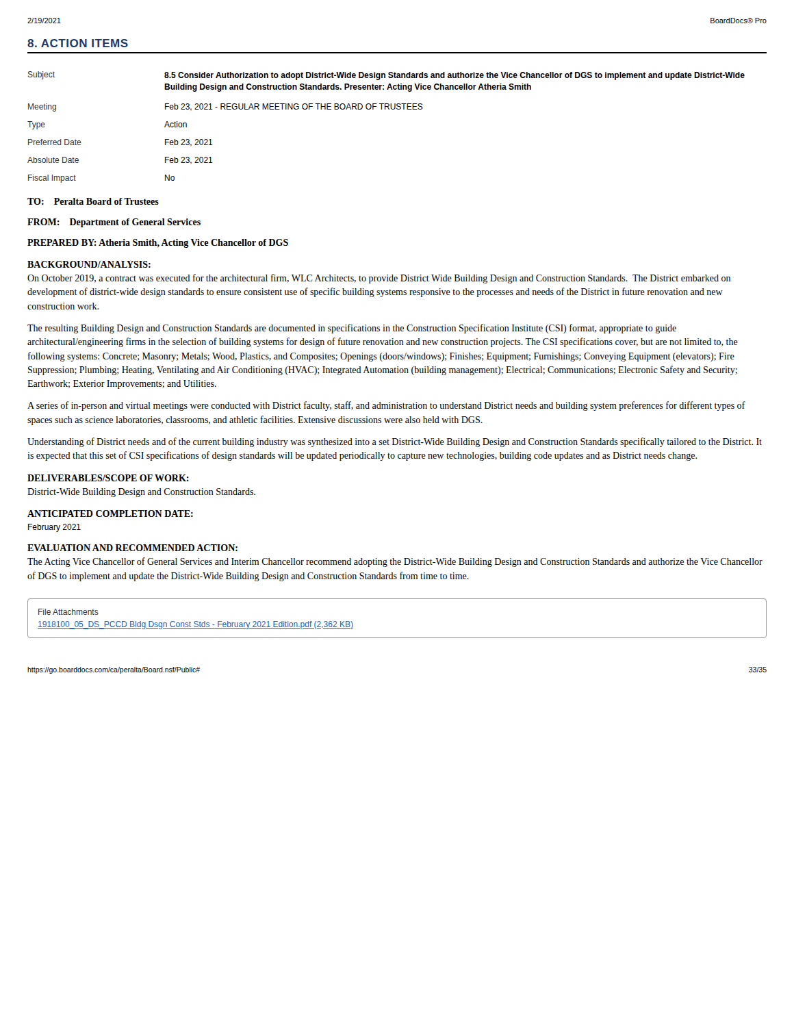2/19/2021
BoardDocs® Pro
8. ACTION ITEMS
| Subject | 8.5 Consider Authorization to adopt District-Wide Design Standards and authorize the Vice Chancellor of DGS to implement and update District-Wide Building Design and Construction Standards. Presenter: Acting Vice Chancellor Atheria Smith |
| Meeting | Feb 23, 2021 - REGULAR MEETING OF THE BOARD OF TRUSTEES |
| Type | Action |
| Preferred Date | Feb 23, 2021 |
| Absolute Date | Feb 23, 2021 |
| Fiscal Impact | No |
TO: Peralta Board of Trustees
FROM: Department of General Services
PREPARED BY: Atheria Smith, Acting Vice Chancellor of DGS
BACKGROUND/ANALYSIS:
On October 2019, a contract was executed for the architectural firm, WLC Architects, to provide District Wide Building Design and Construction Standards. The District embarked on development of district-wide design standards to ensure consistent use of specific building systems responsive to the processes and needs of the District in future renovation and new construction work.
The resulting Building Design and Construction Standards are documented in specifications in the Construction Specification Institute (CSI) format, appropriate to guide architectural/engineering firms in the selection of building systems for design of future renovation and new construction projects. The CSI specifications cover, but are not limited to, the following systems: Concrete; Masonry; Metals; Wood, Plastics, and Composites; Openings (doors/windows); Finishes; Equipment; Furnishings; Conveying Equipment (elevators); Fire Suppression; Plumbing; Heating, Ventilating and Air Conditioning (HVAC); Integrated Automation (building management); Electrical; Communications; Electronic Safety and Security; Earthwork; Exterior Improvements; and Utilities.
A series of in-person and virtual meetings were conducted with District faculty, staff, and administration to understand District needs and building system preferences for different types of spaces such as science laboratories, classrooms, and athletic facilities. Extensive discussions were also held with DGS.
Understanding of District needs and of the current building industry was synthesized into a set District-Wide Building Design and Construction Standards specifically tailored to the District. It is expected that this set of CSI specifications of design standards will be updated periodically to capture new technologies, building code updates and as District needs change.
DELIVERABLES/SCOPE OF WORK:
District-Wide Building Design and Construction Standards.
ANTICIPATED COMPLETION DATE:
February 2021
EVALUATION AND RECOMMENDED ACTION:
The Acting Vice Chancellor of General Services and Interim Chancellor recommend adopting the District-Wide Building Design and Construction Standards and authorize the Vice Chancellor of DGS to implement and update the District-Wide Building Design and Construction Standards from time to time.
File Attachments
1918100_05_DS_PCCD Bldg Dsgn Const Stds - February 2021 Edition.pdf (2,362 KB)
https://go.boarddocs.com/ca/peralta/Board.nsf/Public#
33/35